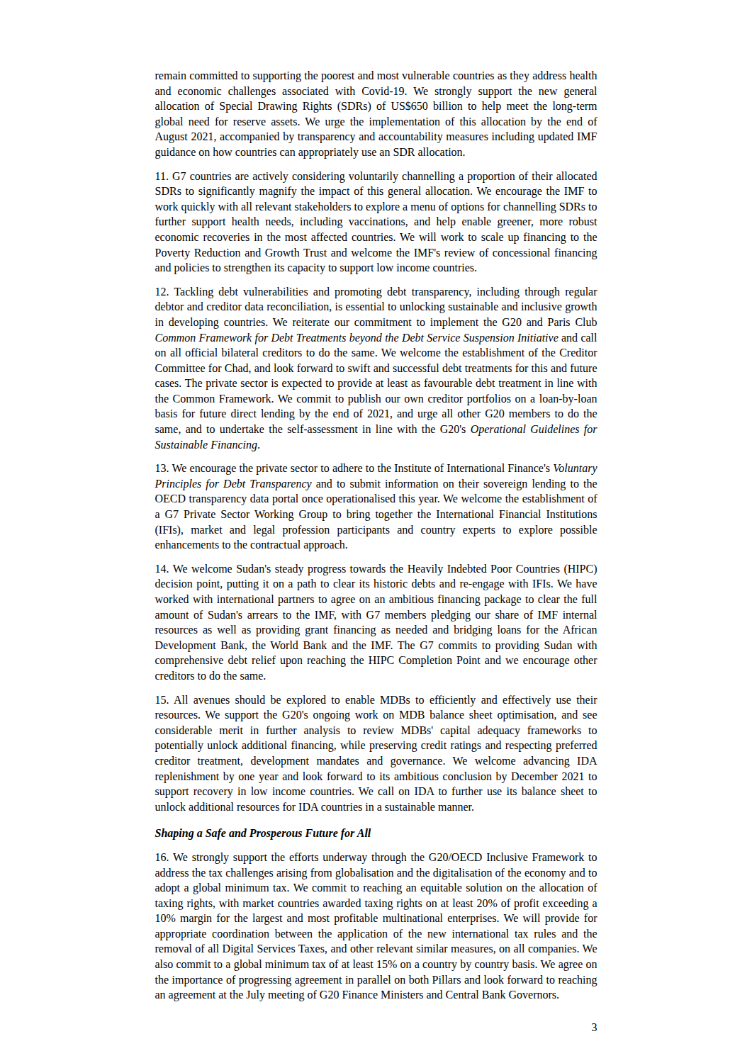remain committed to supporting the poorest and most vulnerable countries as they address health and economic challenges associated with Covid-19. We strongly support the new general allocation of Special Drawing Rights (SDRs) of US$650 billion to help meet the long-term global need for reserve assets. We urge the implementation of this allocation by the end of August 2021, accompanied by transparency and accountability measures including updated IMF guidance on how countries can appropriately use an SDR allocation.
11. G7 countries are actively considering voluntarily channelling a proportion of their allocated SDRs to significantly magnify the impact of this general allocation. We encourage the IMF to work quickly with all relevant stakeholders to explore a menu of options for channelling SDRs to further support health needs, including vaccinations, and help enable greener, more robust economic recoveries in the most affected countries. We will work to scale up financing to the Poverty Reduction and Growth Trust and welcome the IMF's review of concessional financing and policies to strengthen its capacity to support low income countries.
12. Tackling debt vulnerabilities and promoting debt transparency, including through regular debtor and creditor data reconciliation, is essential to unlocking sustainable and inclusive growth in developing countries. We reiterate our commitment to implement the G20 and Paris Club Common Framework for Debt Treatments beyond the Debt Service Suspension Initiative and call on all official bilateral creditors to do the same. We welcome the establishment of the Creditor Committee for Chad, and look forward to swift and successful debt treatments for this and future cases. The private sector is expected to provide at least as favourable debt treatment in line with the Common Framework. We commit to publish our own creditor portfolios on a loan-by-loan basis for future direct lending by the end of 2021, and urge all other G20 members to do the same, and to undertake the self-assessment in line with the G20's Operational Guidelines for Sustainable Financing.
13. We encourage the private sector to adhere to the Institute of International Finance's Voluntary Principles for Debt Transparency and to submit information on their sovereign lending to the OECD transparency data portal once operationalised this year. We welcome the establishment of a G7 Private Sector Working Group to bring together the International Financial Institutions (IFIs), market and legal profession participants and country experts to explore possible enhancements to the contractual approach.
14. We welcome Sudan's steady progress towards the Heavily Indebted Poor Countries (HIPC) decision point, putting it on a path to clear its historic debts and re-engage with IFIs. We have worked with international partners to agree on an ambitious financing package to clear the full amount of Sudan's arrears to the IMF, with G7 members pledging our share of IMF internal resources as well as providing grant financing as needed and bridging loans for the African Development Bank, the World Bank and the IMF. The G7 commits to providing Sudan with comprehensive debt relief upon reaching the HIPC Completion Point and we encourage other creditors to do the same.
15. All avenues should be explored to enable MDBs to efficiently and effectively use their resources. We support the G20's ongoing work on MDB balance sheet optimisation, and see considerable merit in further analysis to review MDBs' capital adequacy frameworks to potentially unlock additional financing, while preserving credit ratings and respecting preferred creditor treatment, development mandates and governance. We welcome advancing IDA replenishment by one year and look forward to its ambitious conclusion by December 2021 to support recovery in low income countries. We call on IDA to further use its balance sheet to unlock additional resources for IDA countries in a sustainable manner.
Shaping a Safe and Prosperous Future for All
16. We strongly support the efforts underway through the G20/OECD Inclusive Framework to address the tax challenges arising from globalisation and the digitalisation of the economy and to adopt a global minimum tax. We commit to reaching an equitable solution on the allocation of taxing rights, with market countries awarded taxing rights on at least 20% of profit exceeding a 10% margin for the largest and most profitable multinational enterprises. We will provide for appropriate coordination between the application of the new international tax rules and the removal of all Digital Services Taxes, and other relevant similar measures, on all companies. We also commit to a global minimum tax of at least 15% on a country by country basis. We agree on the importance of progressing agreement in parallel on both Pillars and look forward to reaching an agreement at the July meeting of G20 Finance Ministers and Central Bank Governors.
3